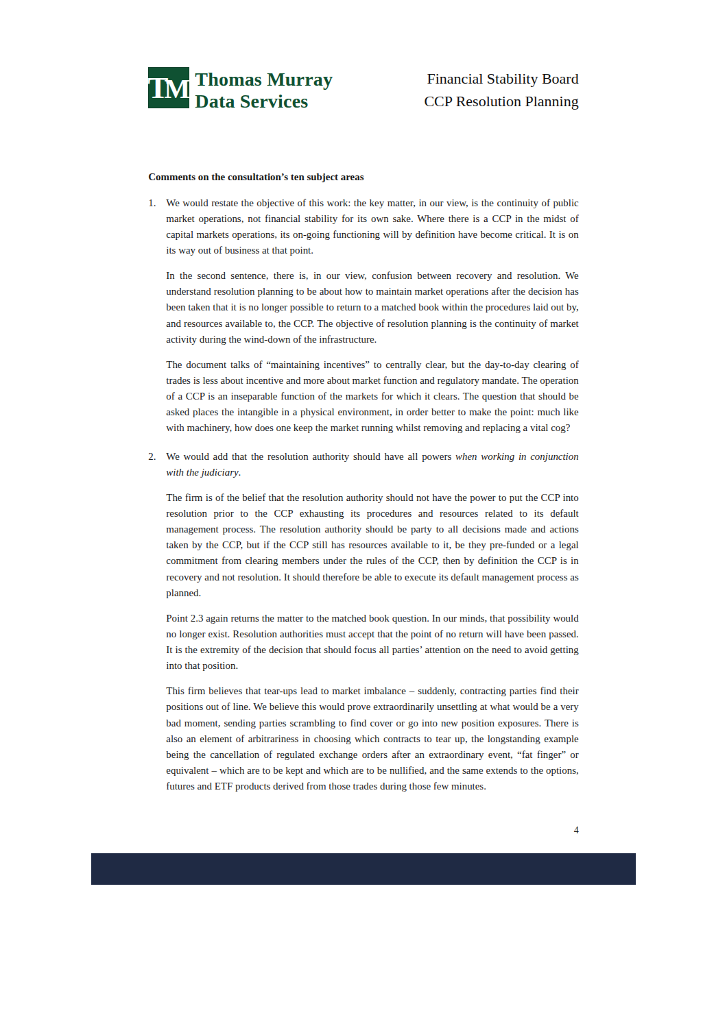TM
Thomas Murray
Data Services
Financial Stability Board
CCP Resolution Planning
Comments on the consultation’s ten subject areas
We would restate the objective of this work: the key matter, in our view, is the continuity of public market operations, not financial stability for its own sake. Where there is a CCP in the midst of capital markets operations, its on-going functioning will by definition have become critical. It is on its way out of business at that point.
In the second sentence, there is, in our view, confusion between recovery and resolution. We understand resolution planning to be about how to maintain market operations after the decision has been taken that it is no longer possible to return to a matched book within the procedures laid out by, and resources available to, the CCP. The objective of resolution planning is the continuity of market activity during the wind-down of the infrastructure.
The document talks of “maintaining incentives” to centrally clear, but the day-to-day clearing of trades is less about incentive and more about market function and regulatory mandate. The operation of a CCP is an inseparable function of the markets for which it clears. The question that should be asked places the intangible in a physical environment, in order better to make the point: much like with machinery, how does one keep the market running whilst removing and replacing a vital cog?
We would add that the resolution authority should have all powers when working in conjunction with the judiciary.
The firm is of the belief that the resolution authority should not have the power to put the CCP into resolution prior to the CCP exhausting its procedures and resources related to its default management process. The resolution authority should be party to all decisions made and actions taken by the CCP, but if the CCP still has resources available to it, be they pre-funded or a legal commitment from clearing members under the rules of the CCP, then by definition the CCP is in recovery and not resolution. It should therefore be able to execute its default management process as planned.
Point 2.3 again returns the matter to the matched book question. In our minds, that possibility would no longer exist. Resolution authorities must accept that the point of no return will have been passed. It is the extremity of the decision that should focus all parties’ attention on the need to avoid getting into that position.
This firm believes that tear-ups lead to market imbalance – suddenly, contracting parties find their positions out of line. We believe this would prove extraordinarily unsettling at what would be a very bad moment, sending parties scrambling to find cover or go into new position exposures. There is also an element of arbitrariness in choosing which contracts to tear up, the longstanding example being the cancellation of regulated exchange orders after an extraordinary event, “fat finger” or equivalent – which are to be kept and which are to be nullified, and the same extends to the options, futures and ETF products derived from those trades during those few minutes.
4